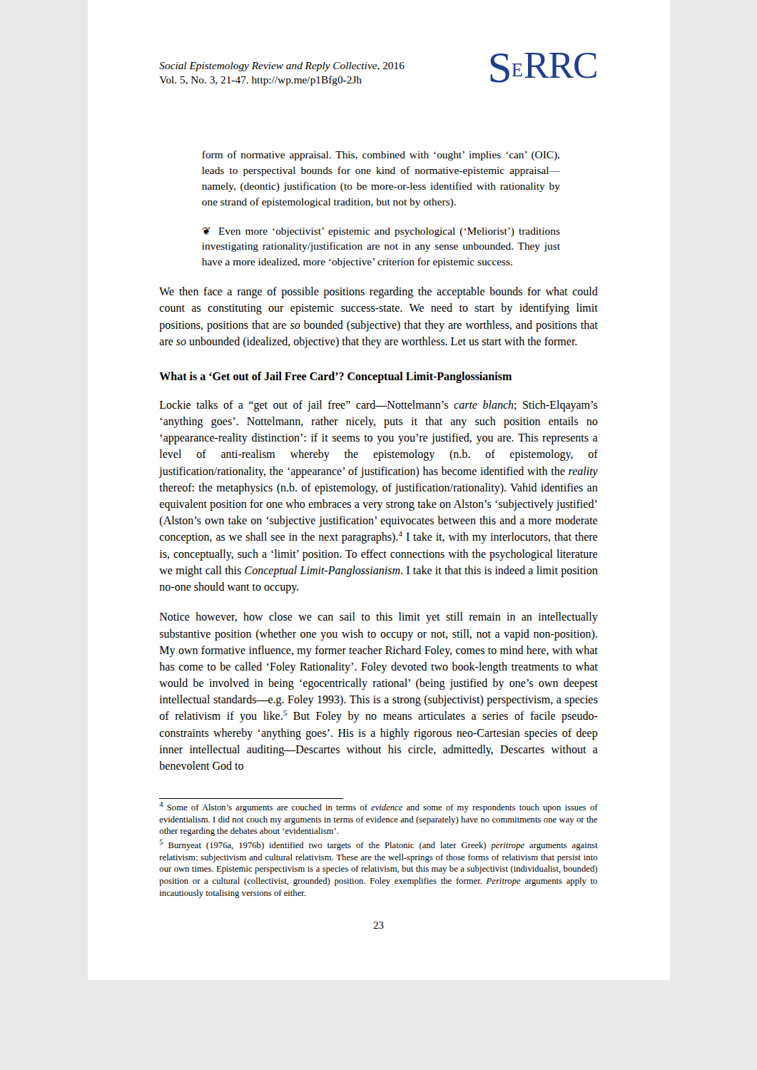Social Epistemology Review and Reply Collective, 2016
Vol. 5, No. 3, 21-47. http://wp.me/p1Bfg0-2Jh
SERRC
form of normative appraisal. This, combined with ‘ought’ implies ‘can’ (OIC), leads to perspectival bounds for one kind of normative-epistemic appraisal—namely, (deontic) justification (to be more-or-less identified with rationality by one strand of epistemological tradition, but not by others).
❦ Even more ‘objectivist’ epistemic and psychological (‘Meliorist’) traditions investigating rationality/justification are not in any sense unbounded. They just have a more idealized, more ‘objective’ criterion for epistemic success.
We then face a range of possible positions regarding the acceptable bounds for what could count as constituting our epistemic success-state. We need to start by identifying limit positions, positions that are so bounded (subjective) that they are worthless, and positions that are so unbounded (idealized, objective) that they are worthless. Let us start with the former.
What is a ‘Get out of Jail Free Card’? Conceptual Limit-Panglossianism
Lockie talks of a “get out of jail free” card—Nottelmann’s carte blanch; Stich-Elqayam’s ‘anything goes’. Nottelmann, rather nicely, puts it that any such position entails no ‘appearance-reality distinction’: if it seems to you you’re justified, you are. This represents a level of anti-realism whereby the epistemology (n.b. of epistemology, of justification/rationality, the ‘appearance’ of justification) has become identified with the reality thereof: the metaphysics (n.b. of epistemology, of justification/rationality). Vahid identifies an equivalent position for one who embraces a very strong take on Alston’s ‘subjectively justified’ (Alston’s own take on ‘subjective justification’ equivocates between this and a more moderate conception, as we shall see in the next paragraphs).4 I take it, with my interlocutors, that there is, conceptually, such a ‘limit’ position. To effect connections with the psychological literature we might call this Conceptual Limit-Panglossianism. I take it that this is indeed a limit position no-one should want to occupy.
Notice however, how close we can sail to this limit yet still remain in an intellectually substantive position (whether one you wish to occupy or not, still, not a vapid non-position). My own formative influence, my former teacher Richard Foley, comes to mind here, with what has come to be called ‘Foley Rationality’. Foley devoted two book-length treatments to what would be involved in being ‘egocentrically rational’ (being justified by one’s own deepest intellectual standards—e.g. Foley 1993). This is a strong (subjectivist) perspectivism, a species of relativism if you like.5 But Foley by no means articulates a series of facile pseudo-constraints whereby ‘anything goes’. His is a highly rigorous neo-Cartesian species of deep inner intellectual auditing—Descartes without his circle, admittedly, Descartes without a benevolent God to
4 Some of Alston’s arguments are couched in terms of evidence and some of my respondents touch upon issues of evidentialism. I did not couch my arguments in terms of evidence and (separately) have no commitments one way or the other regarding the debates about ‘evidentialism’.
5 Burnyeat (1976a, 1976b) identified two targets of the Platonic (and later Greek) peritrope arguments against relativism: subjectivism and cultural relativism. These are the well-springs of those forms of relativism that persist into our own times. Epistemic perspectivism is a species of relativism, but this may be a subjectivist (individualist, bounded) position or a cultural (collectivist, grounded) position. Foley exemplifies the former. Peritrope arguments apply to incautiously totalising versions of either.
23